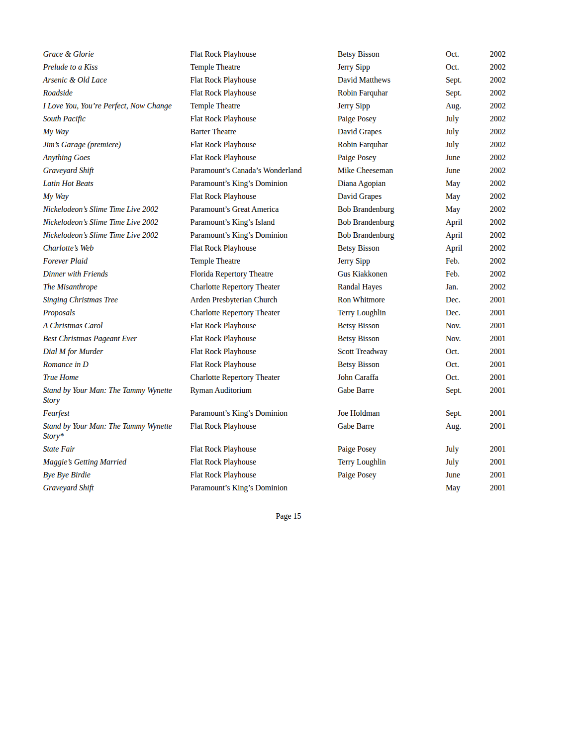| Grace & Glorie | Flat Rock Playhouse | Betsy Bisson | Oct. | 2002 |
| Prelude to a Kiss | Temple Theatre | Jerry Sipp | Oct. | 2002 |
| Arsenic & Old Lace | Flat Rock Playhouse | David Matthews | Sept. | 2002 |
| Roadside | Flat Rock Playhouse | Robin Farquhar | Sept. | 2002 |
| I Love You, You’re Perfect, Now Change | Temple Theatre | Jerry Sipp | Aug. | 2002 |
| South Pacific | Flat Rock Playhouse | Paige Posey | July | 2002 |
| My Way | Barter Theatre | David Grapes | July | 2002 |
| Jim’s Garage (premiere) | Flat Rock Playhouse | Robin Farquhar | July | 2002 |
| Anything Goes | Flat Rock Playhouse | Paige Posey | June | 2002 |
| Graveyard Shift | Paramount’s Canada’s Wonderland | Mike Cheeseman | June | 2002 |
| Latin Hot Beats | Paramount’s King’s Dominion | Diana Agopian | May | 2002 |
| My Way | Flat Rock Playhouse | David Grapes | May | 2002 |
| Nickelodeon’s Slime Time Live 2002 | Paramount’s Great America | Bob Brandenburg | May | 2002 |
| Nickelodeon’s Slime Time Live 2002 | Paramount’s King’s Island | Bob Brandenburg | April | 2002 |
| Nickelodeon’s Slime Time Live 2002 | Paramount’s King’s Dominion | Bob Brandenburg | April | 2002 |
| Charlotte’s Web | Flat Rock Playhouse | Betsy Bisson | April | 2002 |
| Forever Plaid | Temple Theatre | Jerry Sipp | Feb. | 2002 |
| Dinner with Friends | Florida Repertory Theatre | Gus Kiakkonen | Feb. | 2002 |
| The Misanthrope | Charlotte Repertory Theater | Randal Hayes | Jan. | 2002 |
| Singing Christmas Tree | Arden Presbyterian Church | Ron Whitmore | Dec. | 2001 |
| Proposals | Charlotte Repertory Theater | Terry Loughlin | Dec. | 2001 |
| A Christmas Carol | Flat Rock Playhouse | Betsy Bisson | Nov. | 2001 |
| Best Christmas Pageant Ever | Flat Rock Playhouse | Betsy Bisson | Nov. | 2001 |
| Dial M for Murder | Flat Rock Playhouse | Scott Treadway | Oct. | 2001 |
| Romance in D | Flat Rock Playhouse | Betsy Bisson | Oct. | 2001 |
| True Home | Charlotte Repertory Theater | John Caraffa | Oct. | 2001 |
| Stand by Your Man: The Tammy Wynette Story | Ryman Auditorium | Gabe Barre | Sept. | 2001 |
| Fearfest | Paramount’s King’s Dominion | Joe Holdman | Sept. | 2001 |
| Stand by Your Man: The Tammy Wynette Story* | Flat Rock Playhouse | Gabe Barre | Aug. | 2001 |
| State Fair | Flat Rock Playhouse | Paige Posey | July | 2001 |
| Maggie’s Getting Married | Flat Rock Playhouse | Terry Loughlin | July | 2001 |
| Bye Bye Birdie | Flat Rock Playhouse | Paige Posey | June | 2001 |
| Graveyard Shift | Paramount’s King’s Dominion | | May | 2001 |
Page 15